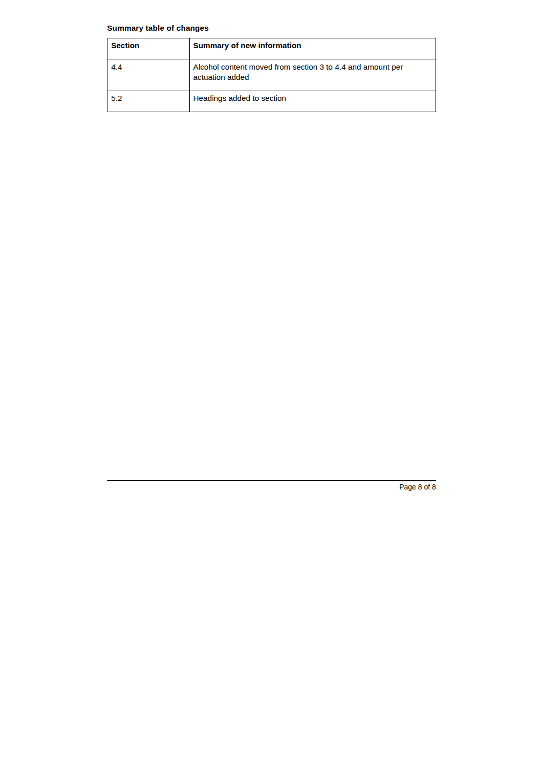Summary table of changes
| Section | Summary of new information |
| --- | --- |
| 4.4 | Alcohol content moved from section 3 to 4.4 and amount per actuation added |
| 5.2 | Headings added to section |
Page 8 of 8